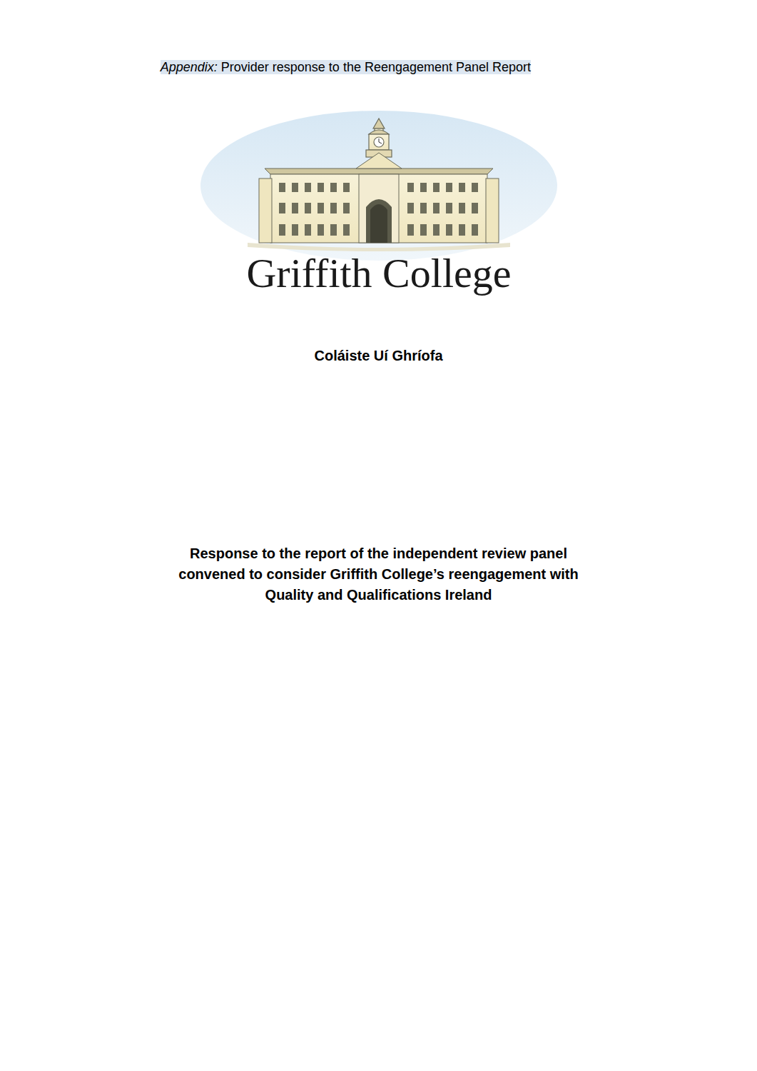Appendix: Provider response to the Reengagement Panel Report
Griffith College
Coláiste Uí Ghríofa
Response to the report of the independent review panel convened to consider Griffith College’s reengagement with Quality and Qualifications Ireland